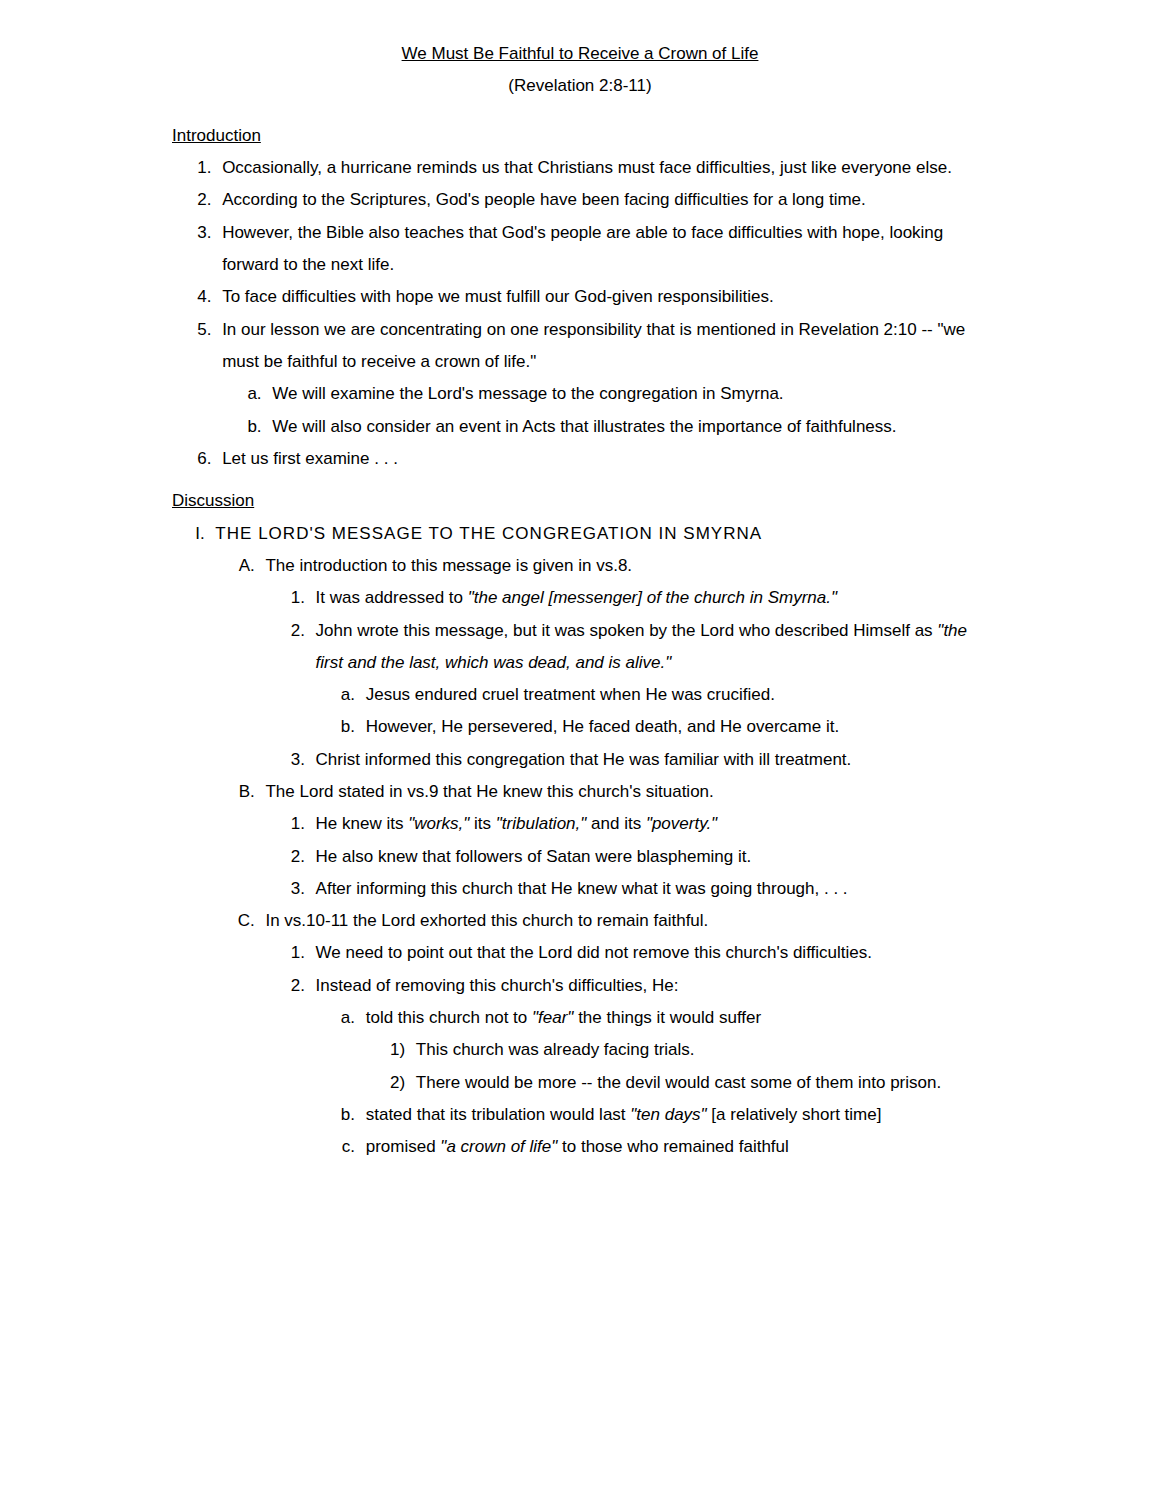We Must Be Faithful to Receive a Crown of Life
(Revelation 2:8-11)
Introduction
Occasionally, a hurricane reminds us that Christians must face difficulties, just like everyone else.
According to the Scriptures, God's people have been facing difficulties for a long time.
However, the Bible also teaches that God's people are able to face difficulties with hope, looking forward to the next life.
To face difficulties with hope we must fulfill our God-given responsibilities.
In our lesson we are concentrating on one responsibility that is mentioned in Revelation 2:10 -- "we must be faithful to receive a crown of life."
We will examine the Lord's message to the congregation in Smyrna.
We will also consider an event in Acts that illustrates the importance of faithfulness.
Let us first examine . . .
Discussion
THE LORD'S MESSAGE TO THE CONGREGATION IN SMYRNA
The introduction to this message is given in vs.8.
It was addressed to "the angel [messenger] of the church in Smyrna."
John wrote this message, but it was spoken by the Lord who described Himself as "the first and the last, which was dead, and is alive."
Jesus endured cruel treatment when He was crucified.
However, He persevered, He faced death, and He overcame it.
Christ informed this congregation that He was familiar with ill treatment.
The Lord stated in vs.9 that He knew this church's situation.
He knew its "works," its "tribulation," and its "poverty."
He also knew that followers of Satan were blaspheming it.
After informing this church that He knew what it was going through, . . .
In vs.10-11 the Lord exhorted this church to remain faithful.
We need to point out that the Lord did not remove this church's difficulties.
Instead of removing this church's difficulties, He:
told this church not to "fear" the things it would suffer
This church was already facing trials.
There would be more -- the devil would cast some of them into prison.
stated that its tribulation would last "ten days" [a relatively short time]
promised "a crown of life" to those who remained faithful